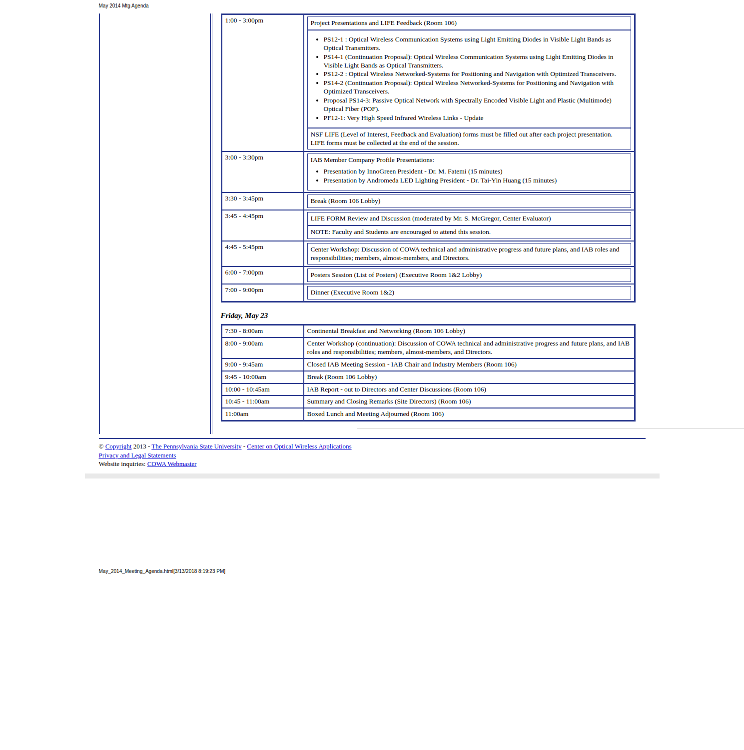May 2014 Mtg Agenda
| 1:00 - 3:00pm | / Project Presentations and LIFE Feedback (Room 106) / / PS12-1 : Optical Wireless Communication Systems using Light Emitting Diodes in Visible Light Bands as Optical Transmitters. PS14-1 (Continuation Proposal): Optical Wireless Communication Systems using Light Emitting Diodes in Visible Light Bands as Optical Transmitters. PS12-2 : Optical Wireless Networked-Systems for Positioning and Navigation with Optimized Transceivers. PS14-2 (Continuation Proposal): Optical Wireless Networked-Systems for Positioning and Navigation with Optimized Transceivers. Proposal PS14-3: Passive Optical Network with Spectrally Encoded Visible Light and Plastic (Multimode) Optical Fiber (POF). PF12-1: Very High Speed Infrared Wireless Links - Update / / NSF LIFE (Level of Interest, Feedback and Evaluation) forms must be filled out after each project presentation. LIFE forms must be collected at the end of the session. / |
| 3:00 - 3:30pm | / IAB Member Company Profile Presentations: Presentation by InnoGreen President - Dr. M. Fatemi (15 minutes) Presentation by Andromeda LED Lighting President - Dr. Tai-Yin Huang (15 minutes) / |
| 3:30 - 3:45pm | / Break (Room 106 Lobby) / |
| 3:45 - 4:45pm | / LIFE FORM Review and Discussion (moderated by Mr. S. McGregor, Center Evaluator) / / NOTE: Faculty and Students are encouraged to attend this session. / |
| 4:45 - 5:45pm | / Center Workshop: Discussion of COWA technical and administrative progress and future plans, and IAB roles and responsibilities; members, almost-members, and Directors. / |
| 6:00 - 7:00pm | / Posters Session (List of Posters) (Executive Room 1&2 Lobby) / |
| 7:00 - 9:00pm | / Dinner (Executive Room 1&2) / |
Friday, May 23
| 7:30 - 8:00am | Continental Breakfast and Networking (Room 106 Lobby) |
| 8:00 - 9:00am | Center Workshop (continuation): Discussion of COWA technical and administrative progress and future plans, and IAB roles and responsibilities; members, almost-members, and Directors. |
| 9:00 - 9:45am | Closed IAB Meeting Session - IAB Chair and Industry Members (Room 106) |
| 9:45 - 10:00am | Break (Room 106 Lobby) |
| 10:00 - 10:45am | IAB Report - out to Directors and Center Discussions (Room 106) |
| 10:45 - 11:00am | Summary and Closing Remarks (Site Directors) (Room 106) |
| 11:00am | Boxed Lunch and Meeting Adjourned (Room 106) |
© Copyright 2013 - The Pennsylvania State University - Center on Optical Wireless Applications
Privacy and Legal Statements
Website inquiries: COWA Webmaster
May_2014_Meeting_Agenda.html[3/13/2018 8:19:23 PM]